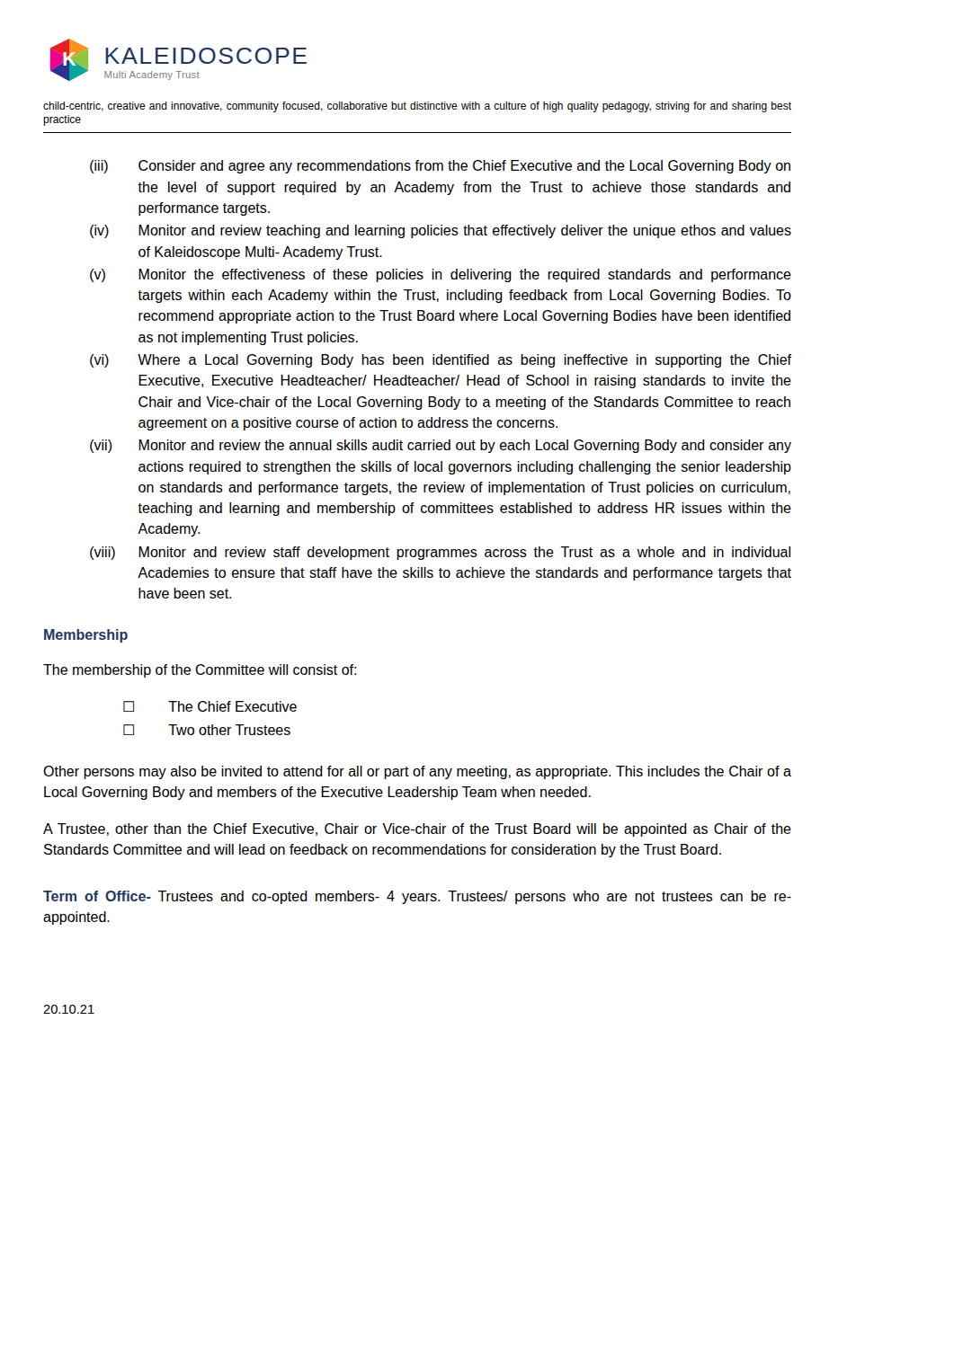K
KALEIDOSCOPE
Multi Academy Trust
child-centric, creative and innovative, community focused, collaborative but distinctive with a culture of high quality pedagogy, striving for and sharing best practice
(iii) Consider and agree any recommendations from the Chief Executive and the Local Governing Body on the level of support required by an Academy from the Trust to achieve those standards and performance targets.
(iv) Monitor and review teaching and learning policies that effectively deliver the unique ethos and values of Kaleidoscope Multi- Academy Trust.
(v) Monitor the effectiveness of these policies in delivering the required standards and performance targets within each Academy within the Trust, including feedback from Local Governing Bodies. To recommend appropriate action to the Trust Board where Local Governing Bodies have been identified as not implementing Trust policies.
(vi) Where a Local Governing Body has been identified as being ineffective in supporting the Chief Executive, Executive Headteacher/ Headteacher/ Head of School in raising standards to invite the Chair and Vice-chair of the Local Governing Body to a meeting of the Standards Committee to reach agreement on a positive course of action to address the concerns.
(vii) Monitor and review the annual skills audit carried out by each Local Governing Body and consider any actions required to strengthen the skills of local governors including challenging the senior leadership on standards and performance targets, the review of implementation of Trust policies on curriculum, teaching and learning and membership of committees established to address HR issues within the Academy.
(viii) Monitor and review staff development programmes across the Trust as a whole and in individual Academies to ensure that staff have the skills to achieve the standards and performance targets that have been set.
Membership
The membership of the Committee will consist of:
☐The Chief Executive
☐Two other Trustees
Other persons may also be invited to attend for all or part of any meeting, as appropriate. This includes the Chair of a Local Governing Body and members of the Executive Leadership Team when needed.
A Trustee, other than the Chief Executive, Chair or Vice-chair of the Trust Board will be appointed as Chair of the Standards Committee and will lead on feedback on recommendations for consideration by the Trust Board.
Term of Office- Trustees and co-opted members- 4 years. Trustees/ persons who are not trustees can be re-appointed.
20.10.21